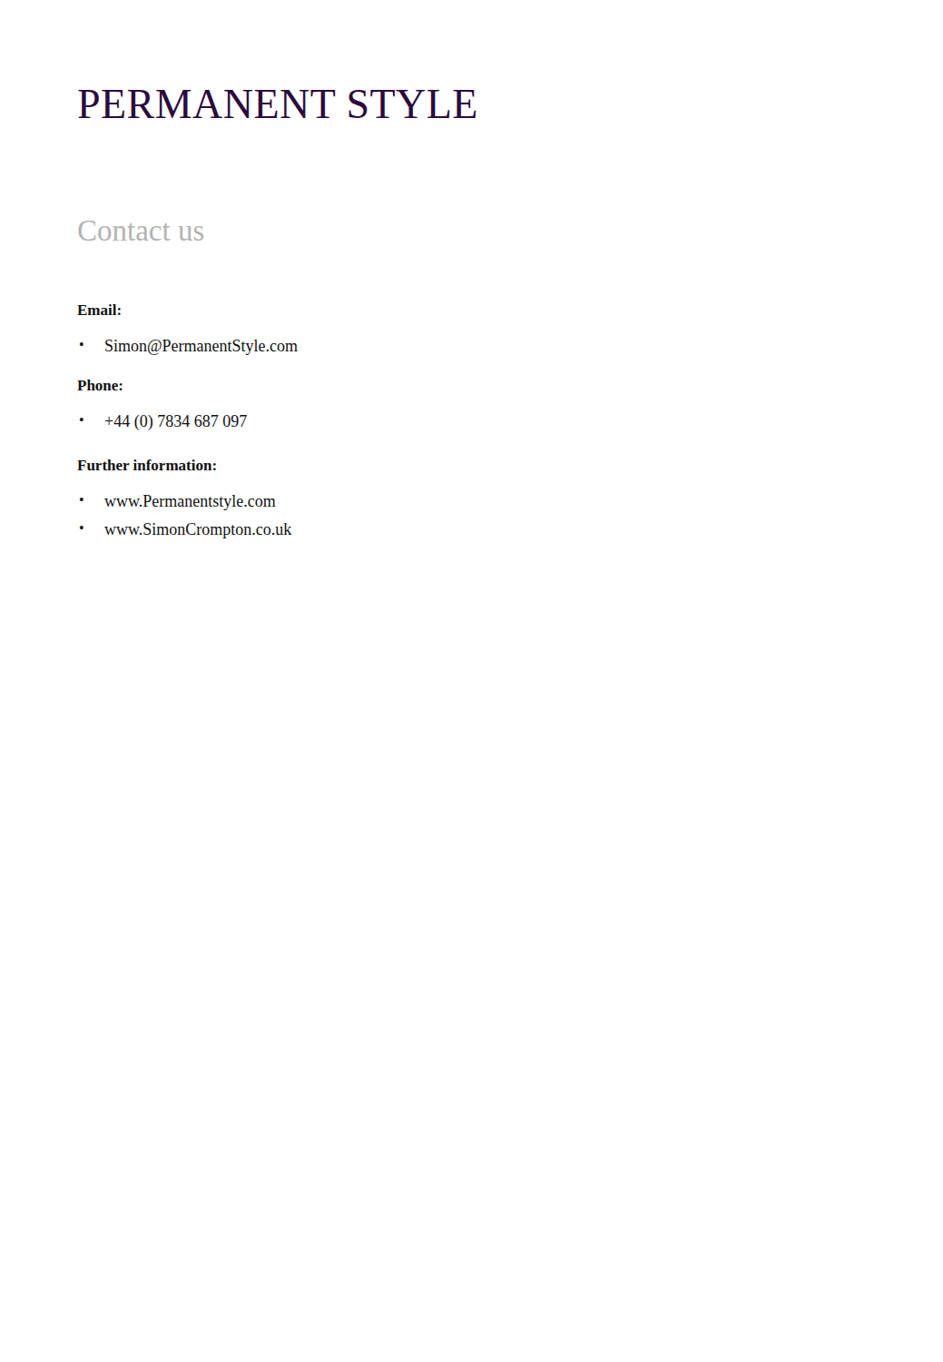PERMANENT STYLE
Contact us
Email:
Simon@PermanentStyle.com
Phone:
+44 (0) 7834 687 097
Further information:
www.Permanentstyle.com
www.SimonCrompton.co.uk